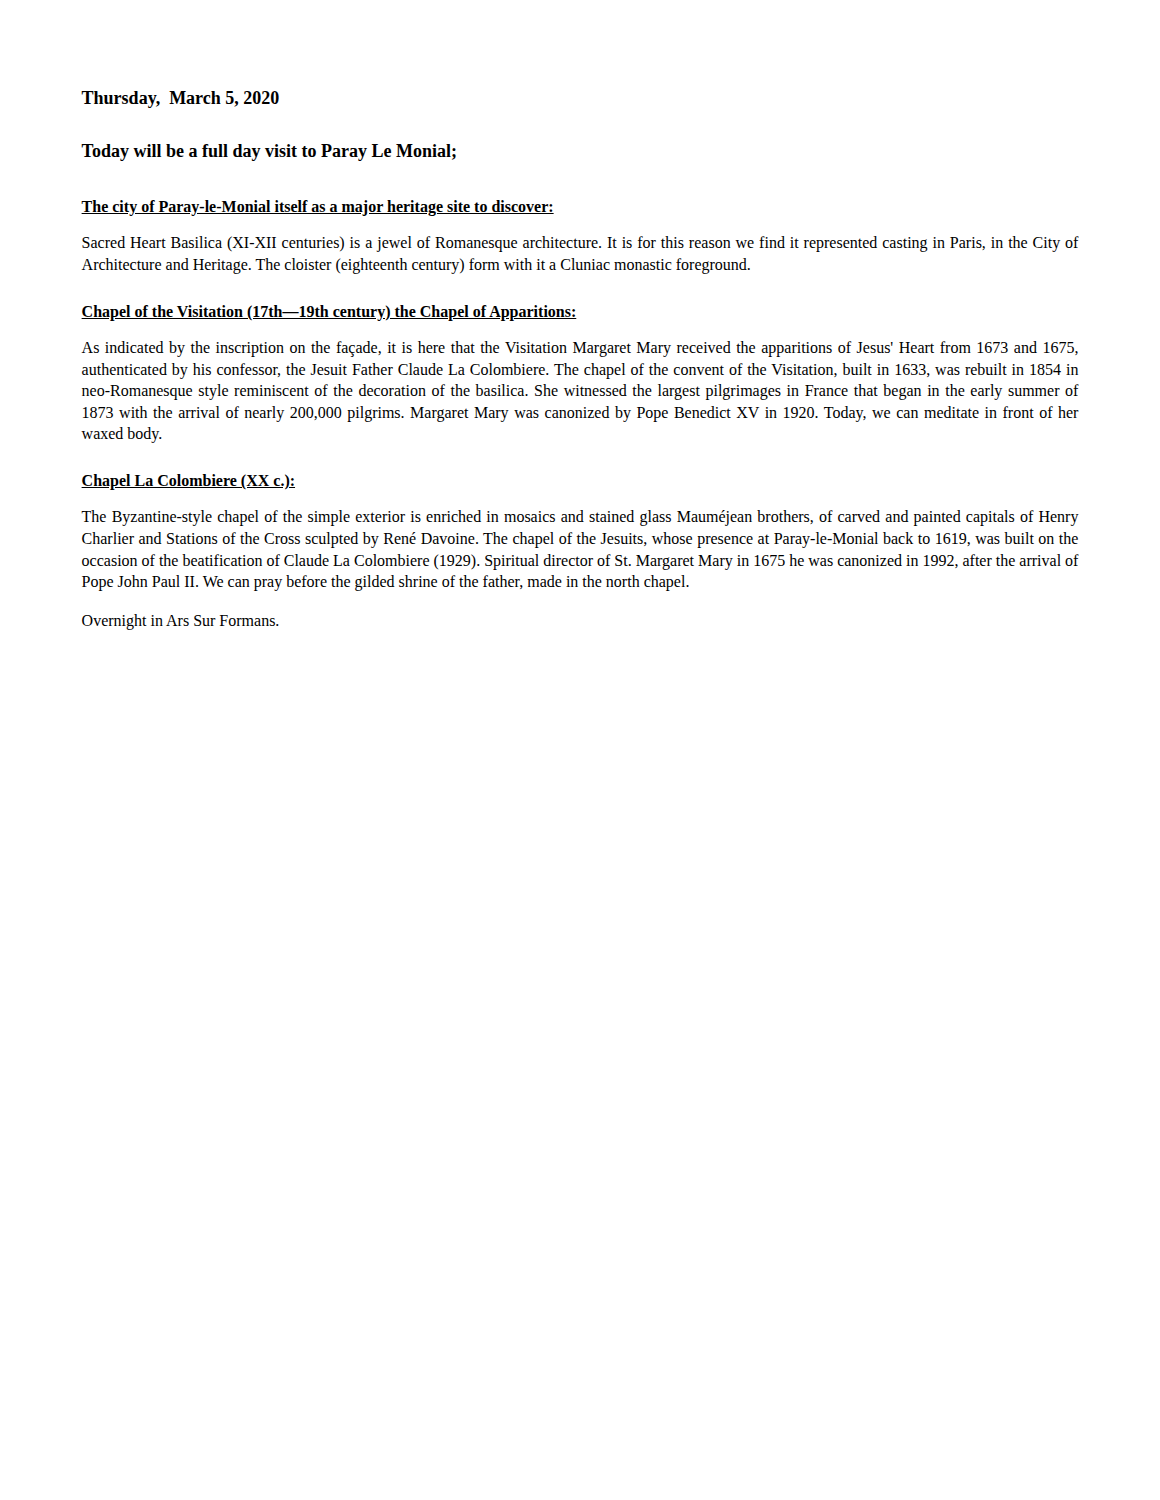Thursday, March 5, 2020
Today will be a full day visit to Paray Le Monial;
The city of Paray-le-Monial itself as a major heritage site to discover:
Sacred Heart Basilica (XI-XII centuries) is a jewel of Romanesque architecture. It is for this reason we find it represented casting in Paris, in the City of Architecture and Heritage. The cloister (eighteenth century) form with it a Cluniac monastic foreground.
Chapel of the Visitation (17th—19th century) the Chapel of Apparitions:
As indicated by the inscription on the façade, it is here that the Visitation Margaret Mary received the apparitions of Jesus' Heart from 1673 and 1675, authenticated by his confessor, the Jesuit Father Claude La Colombiere. The chapel of the convent of the Visitation, built in 1633, was rebuilt in 1854 in neo-Romanesque style reminiscent of the decoration of the basilica. She witnessed the largest pilgrimages in France that began in the early summer of 1873 with the arrival of nearly 200,000 pilgrims. Margaret Mary was canonized by Pope Benedict XV in 1920. Today, we can meditate in front of her waxed body.
Chapel La Colombiere (XX c.):
The Byzantine-style chapel of the simple exterior is enriched in mosaics and stained glass Mauméjean brothers, of carved and painted capitals of Henry Charlier and Stations of the Cross sculpted by René Davoine. The chapel of the Jesuits, whose presence at Paray-le-Monial back to 1619, was built on the occasion of the beatification of Claude La Colombiere (1929). Spiritual director of St. Margaret Mary in 1675 he was canonized in 1992, after the arrival of Pope John Paul II. We can pray before the gilded shrine of the father, made in the north chapel.
Overnight in Ars Sur Formans.